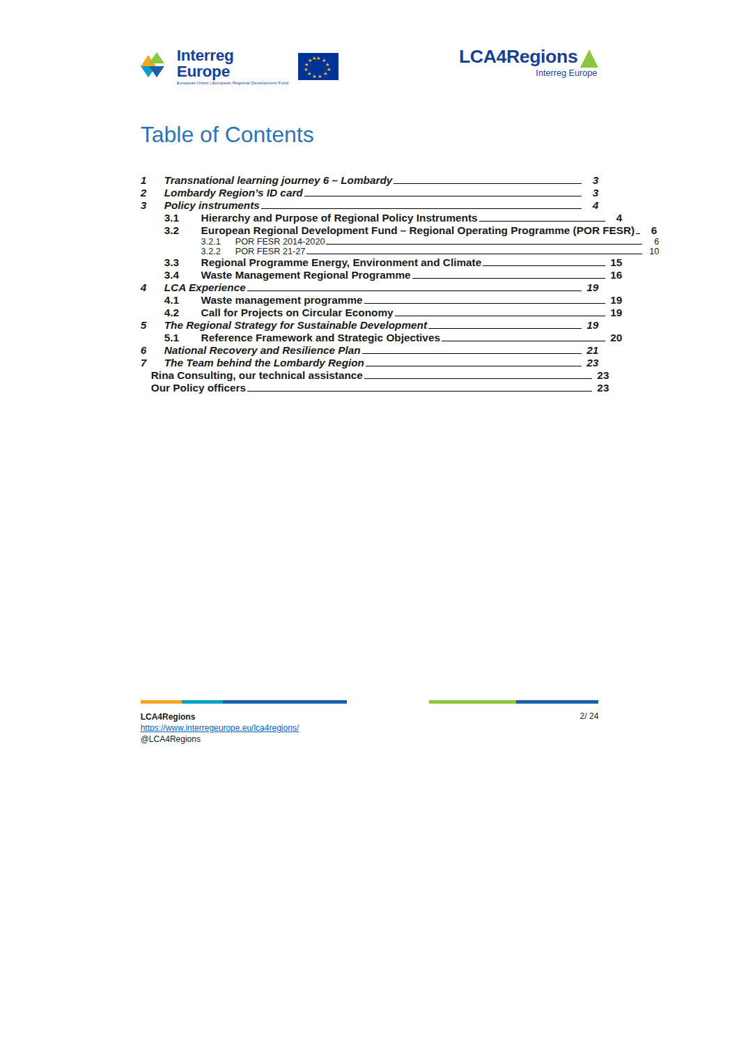Interreg
Europe
European Union | European Regional Development Fund
★ ★ ★ ★ ★ ★ ★ ★ ★ ★ ★ ★
LCA4Regions
Interreg Europe
Table of Contents
1 Transnational learning journey 6 – Lombardy 3
2 Lombardy Region’s ID card 3
3 Policy instruments 4
3.1 Hierarchy and Purpose of Regional Policy Instruments 4
3.2 European Regional Development Fund – Regional Operating Programme (POR FESR) 6
3.2.1 POR FESR 2014-2020 6
3.2.2 POR FESR 21-27 10
3.3 Regional Programme Energy, Environment and Climate 15
3.4 Waste Management Regional Programme 16
4 LCA Experience 19
4.1 Waste management programme 19
4.2 Call for Projects on Circular Economy 19
5 The Regional Strategy for Sustainable Development 19
5.1 Reference Framework and Strategic Objectives 20
6 National Recovery and Resilience Plan 21
7 The Team behind the Lombardy Region 23
Rina Consulting, our technical assistance 23
Our Policy officers 23
LCA4Regions
https://www.interregeurope.eu/lca4regions/
@LCA4Regions
2/ 24